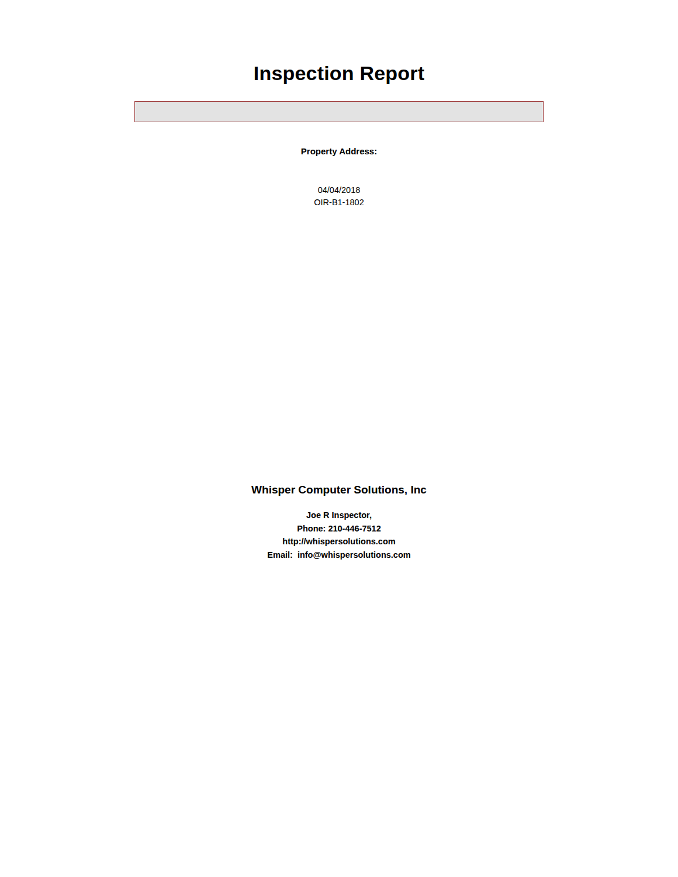Inspection Report
Property Address:
04/04/2018
OIR-B1-1802
Whisper Computer Solutions, Inc
Joe R Inspector,
Phone: 210-446-7512
http://whispersolutions.com
Email: info@whispersolutions.com